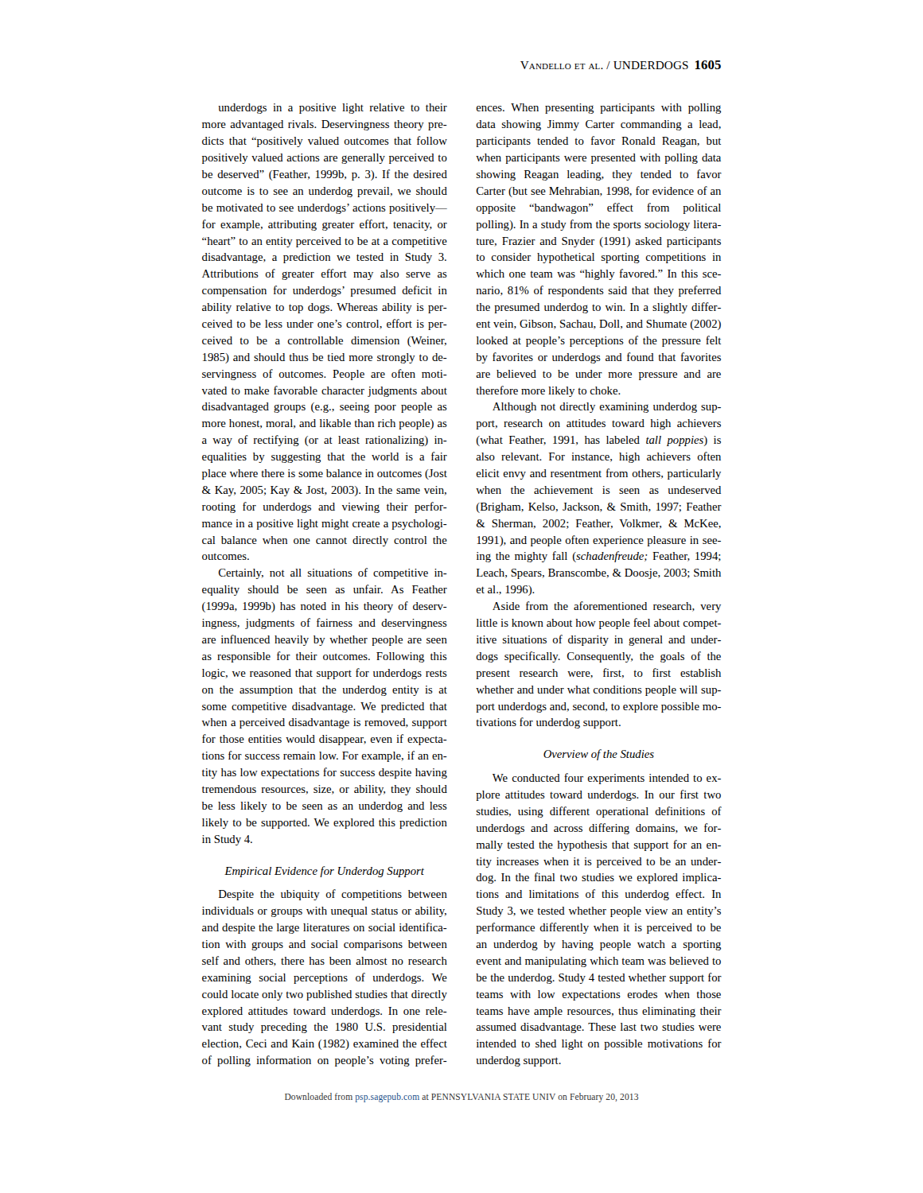Vandello et al. / UNDERDOGS 1605
underdogs in a positive light relative to their more advantaged rivals. Deservingness theory predicts that “positively valued outcomes that follow positively valued actions are generally perceived to be deserved” (Feather, 1999b, p. 3). If the desired outcome is to see an underdog prevail, we should be motivated to see underdogs’ actions positively—for example, attributing greater effort, tenacity, or “heart” to an entity perceived to be at a competitive disadvantage, a prediction we tested in Study 3. Attributions of greater effort may also serve as compensation for underdogs’ presumed deficit in ability relative to top dogs. Whereas ability is perceived to be less under one’s control, effort is perceived to be a controllable dimension (Weiner, 1985) and should thus be tied more strongly to deservingness of outcomes. People are often motivated to make favorable character judgments about disadvantaged groups (e.g., seeing poor people as more honest, moral, and likable than rich people) as a way of rectifying (or at least rationalizing) inequalities by suggesting that the world is a fair place where there is some balance in outcomes (Jost & Kay, 2005; Kay & Jost, 2003). In the same vein, rooting for underdogs and viewing their performance in a positive light might create a psychological balance when one cannot directly control the outcomes.
Certainly, not all situations of competitive inequality should be seen as unfair. As Feather (1999a, 1999b) has noted in his theory of deservingness, judgments of fairness and deservingness are influenced heavily by whether people are seen as responsible for their outcomes. Following this logic, we reasoned that support for underdogs rests on the assumption that the underdog entity is at some competitive disadvantage. We predicted that when a perceived disadvantage is removed, support for those entities would disappear, even if expectations for success remain low. For example, if an entity has low expectations for success despite having tremendous resources, size, or ability, they should be less likely to be seen as an underdog and less likely to be supported. We explored this prediction in Study 4.
Empirical Evidence for Underdog Support
Despite the ubiquity of competitions between individuals or groups with unequal status or ability, and despite the large literatures on social identification with groups and social comparisons between self and others, there has been almost no research examining social perceptions of underdogs. We could locate only two published studies that directly explored attitudes toward underdogs. In one relevant study preceding the 1980 U.S. presidential election, Ceci and Kain (1982) examined the effect of polling information on people’s voting preferences. When presenting participants with polling data showing Jimmy Carter commanding a lead, participants tended to favor Ronald Reagan, but when participants were presented with polling data showing Reagan leading, they tended to favor Carter (but see Mehrabian, 1998, for evidence of an opposite “bandwagon” effect from political polling). In a study from the sports sociology literature, Frazier and Snyder (1991) asked participants to consider hypothetical sporting competitions in which one team was “highly favored.” In this scenario, 81% of respondents said that they preferred the presumed underdog to win. In a slightly different vein, Gibson, Sachau, Doll, and Shumate (2002) looked at people’s perceptions of the pressure felt by favorites or underdogs and found that favorites are believed to be under more pressure and are therefore more likely to choke.
Although not directly examining underdog support, research on attitudes toward high achievers (what Feather, 1991, has labeled tall poppies) is also relevant. For instance, high achievers often elicit envy and resentment from others, particularly when the achievement is seen as undeserved (Brigham, Kelso, Jackson, & Smith, 1997; Feather & Sherman, 2002; Feather, Volkmer, & McKee, 1991), and people often experience pleasure in seeing the mighty fall (schadenfreude; Feather, 1994; Leach, Spears, Branscombe, & Doosje, 2003; Smith et al., 1996).
Aside from the aforementioned research, very little is known about how people feel about competitive situations of disparity in general and underdogs specifically. Consequently, the goals of the present research were, first, to first establish whether and under what conditions people will support underdogs and, second, to explore possible motivations for underdog support.
Overview of the Studies
We conducted four experiments intended to explore attitudes toward underdogs. In our first two studies, using different operational definitions of underdogs and across differing domains, we formally tested the hypothesis that support for an entity increases when it is perceived to be an underdog. In the final two studies we explored implications and limitations of this underdog effect. In Study 3, we tested whether people view an entity’s performance differently when it is perceived to be an underdog by having people watch a sporting event and manipulating which team was believed to be the underdog. Study 4 tested whether support for teams with low expectations erodes when those teams have ample resources, thus eliminating their assumed disadvantage. These last two studies were intended to shed light on possible motivations for underdog support.
Downloaded from psp.sagepub.com at PENNSYLVANIA STATE UNIV on February 20, 2013